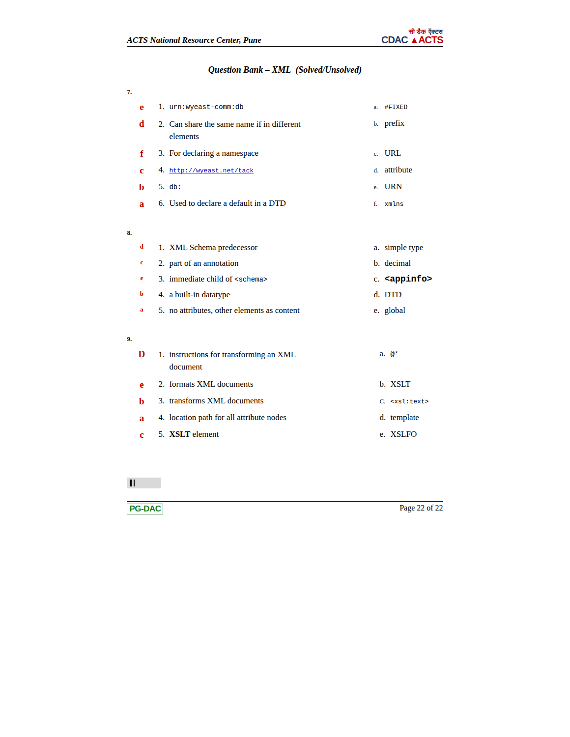सी डैक ऍक्टस
CDAC ▲ACTS
ACTS National Resource Center, Pune
Question Bank – XML (Solved/Unsolved)
7.
| e | 1. urn:wyeast-comm:db | a. #FIXED |
| d | 2. Can share the same name if in different elements | b. prefix |
| f | 3. For declaring a namespace | c. URL |
| c | 4. http://wyeast.net/tack | d. attribute |
| b | 5. db: | e. URN |
| a | 6. Used to declare a default in a DTD | f. xmlns |
8.
| d | 1. XML Schema predecessor | a. simple type |
| c | 2. part of an annotation | b. decimal |
| e | 3. immediate child of <schema> | c. <appinfo> |
| b | 4. a built-in datatype | d. DTD |
| a | 5. no attributes, other elements as content | e. global |
9.
| D | 1. instruction s for transforming an XML document | a. @* |
| e | 2. formats XML documents | b. XSLT |
| b | 3. transforms XML documents | C. <xsl:text> |
| a | 4. location path for all attribute nodes | d. template |
| c | 5. XSLT element | e. XSLFO |
PG-DAC
Page 22 of 22